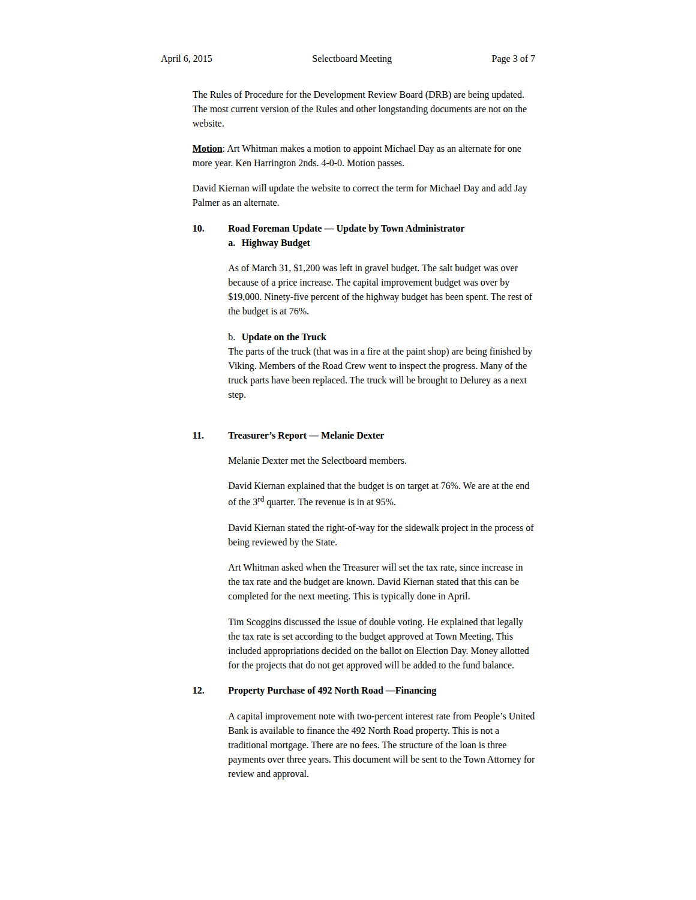April 6, 2015
Selectboard Meeting
Page 3 of 7
The Rules of Procedure for the Development Review Board (DRB) are being updated. The most current version of the Rules and other longstanding documents are not on the website.
Motion: Art Whitman makes a motion to appoint Michael Day as an alternate for one more year. Ken Harrington 2nds. 4-0-0. Motion passes.
David Kiernan will update the website to correct the term for Michael Day and add Jay Palmer as an alternate.
10.
Road Foreman Update — Update by Town Administrator
a. Highway Budget
As of March 31, $1,200 was left in gravel budget. The salt budget was over because of a price increase. The capital improvement budget was over by $19,000. Ninety-five percent of the highway budget has been spent. The rest of the budget is at 76%.
b. Update on the Truck
The parts of the truck (that was in a fire at the paint shop) are being finished by Viking. Members of the Road Crew went to inspect the progress. Many of the truck parts have been replaced. The truck will be brought to Delurey as a next step.
11.
Treasurer’s Report — Melanie Dexter
Melanie Dexter met the Selectboard members.
David Kiernan explained that the budget is on target at 76%. We are at the end of the 3rd quarter. The revenue is in at 95%.
David Kiernan stated the right-of-way for the sidewalk project in the process of being reviewed by the State.
Art Whitman asked when the Treasurer will set the tax rate, since increase in the tax rate and the budget are known. David Kiernan stated that this can be completed for the next meeting. This is typically done in April.
Tim Scoggins discussed the issue of double voting. He explained that legally the tax rate is set according to the budget approved at Town Meeting. This included appropriations decided on the ballot on Election Day. Money allotted for the projects that do not get approved will be added to the fund balance.
12.
Property Purchase of 492 North Road —Financing
A capital improvement note with two-percent interest rate from People’s United Bank is available to finance the 492 North Road property. This is not a traditional mortgage. There are no fees. The structure of the loan is three payments over three years. This document will be sent to the Town Attorney for review and approval.